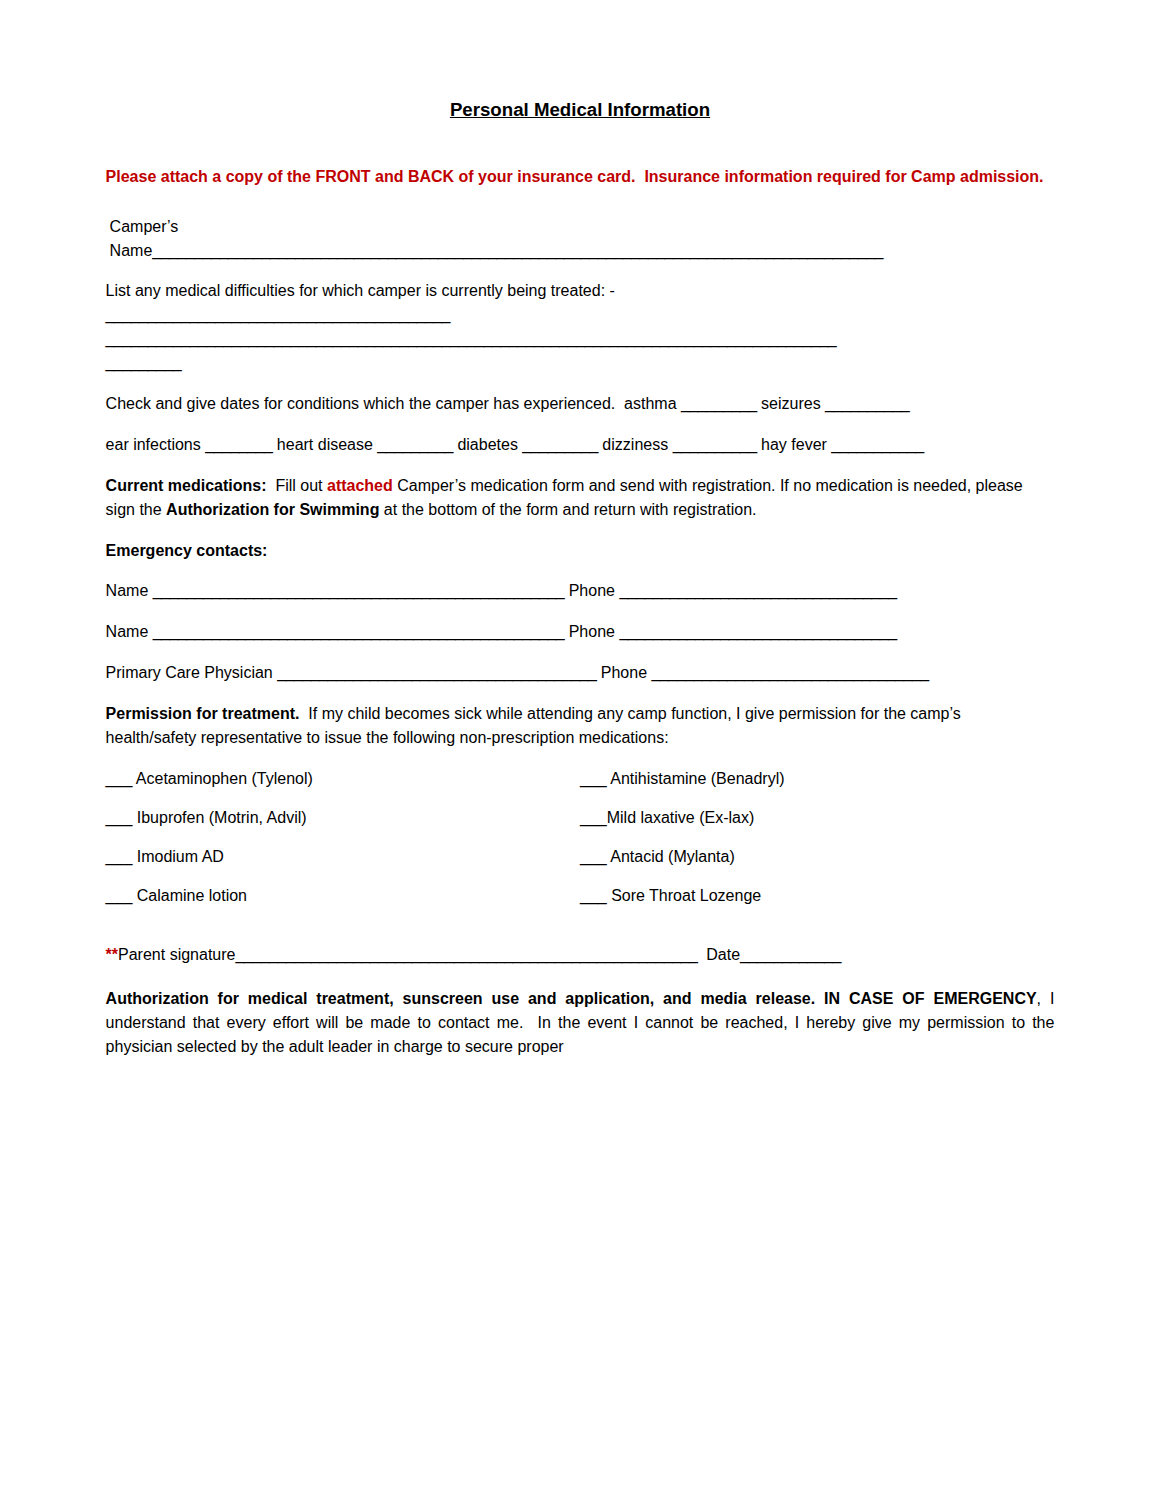Personal Medical Information
Please attach a copy of the FRONT and BACK of your insurance card. Insurance information required for Camp admission.
Camper’s
Name_______________________________________________________________________________________
List any medical difficulties for which camper is currently being treated: -
_________________________________________
_______________________________________________________________________________________
_________
Check and give dates for conditions which the camper has experienced. asthma _________ seizures __________
ear infections ________ heart disease _________ diabetes _________ dizziness __________ hay fever ___________
Current medications: Fill out attached Camper’s medication form and send with registration. If no medication is needed, please sign the Authorization for Swimming at the bottom of the form and return with registration.
Emergency contacts:
Name _________________________________________________ Phone _________________________________
Name _________________________________________________ Phone _________________________________
Primary Care Physician ______________________________________ Phone _________________________________
Permission for treatment. If my child becomes sick while attending any camp function, I give permission for the camp’s health/safety representative to issue the following non-prescription medications:
| ___ Acetaminophen (Tylenol) | ___ Antihistamine (Benadryl) |
| ___ Ibuprofen (Motrin, Advil) | ___Mild laxative (Ex-lax) |
| ___ Imodium AD | ___ Antacid (Mylanta) |
| ___ Calamine lotion | ___ Sore Throat Lozenge |
**Parent signature_______________________________________________________ Date____________
Authorization for medical treatment, sunscreen use and application, and media release. IN CASE OF EMERGENCY, I understand that every effort will be made to contact me. In the event I cannot be reached, I hereby give my permission to the physician selected by the adult leader in charge to secure proper